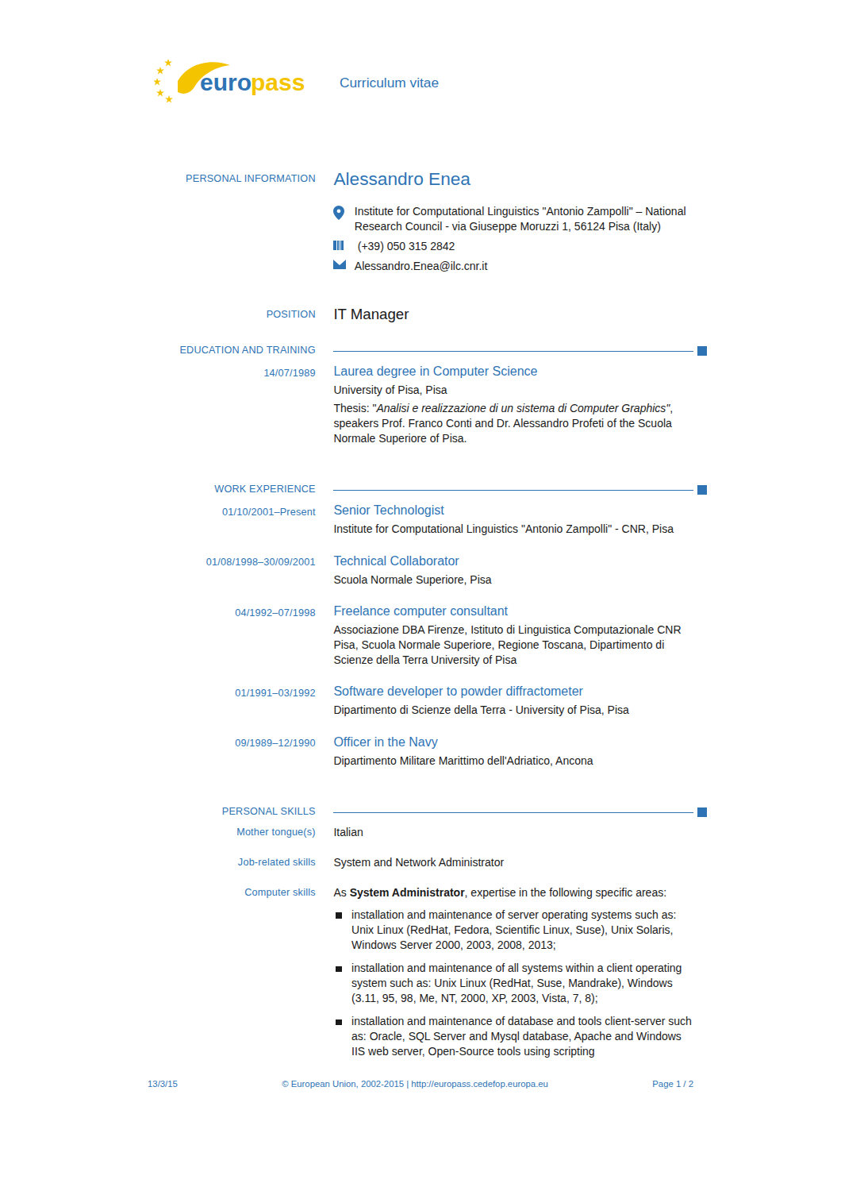euro pass
Curriculum vitae
PERSONAL INFORMATION
Alessandro Enea
Institute for Computational Linguistics "Antonio Zampolli" – National Research Council - via Giuseppe Moruzzi 1, 56124 Pisa (Italy)
(+39) 050 315 2842
Alessandro.Enea@ilc.cnr.it
POSITION
IT Manager
EDUCATION AND TRAINING
14/07/1989
Laurea degree in Computer Science
University of Pisa, Pisa
Thesis: "Analisi e realizzazione di un sistema di Computer Graphics", speakers Prof. Franco Conti and Dr. Alessandro Profeti of the Scuola Normale Superiore of Pisa.
WORK EXPERIENCE
01/10/2001–Present
Senior Technologist
Institute for Computational Linguistics "Antonio Zampolli" - CNR, Pisa
01/08/1998–30/09/2001
Technical Collaborator
Scuola Normale Superiore, Pisa
04/1992–07/1998
Freelance computer consultant
Associazione DBA Firenze, Istituto di Linguistica Computazionale CNR Pisa, Scuola Normale Superiore, Regione Toscana, Dipartimento di Scienze della Terra University of Pisa
01/1991–03/1992
Software developer to powder diffractometer
Dipartimento di Scienze della Terra - University of Pisa, Pisa
09/1989–12/1990
Officer in the Navy
Dipartimento Militare Marittimo dell'Adriatico, Ancona
PERSONAL SKILLS
Mother tongue(s)
Italian
Job-related skills
System and Network Administrator
Computer skills
As System Administrator, expertise in the following specific areas:
installation and maintenance of server operating systems such as: Unix Linux (RedHat, Fedora, Scientific Linux, Suse), Unix Solaris, Windows Server 2000, 2003, 2008, 2013;
installation and maintenance of all systems within a client operating system such as: Unix Linux (RedHat, Suse, Mandrake), Windows (3.11, 95, 98, Me, NT, 2000, XP, 2003, Vista, 7, 8);
installation and maintenance of database and tools client-server such as: Oracle, SQL Server and Mysql database, Apache and Windows IIS web server, Open-Source tools using scripting
13/3/15
© European Union, 2002-2015 | http://europass.cedefop.europa.eu
Page 1 / 2